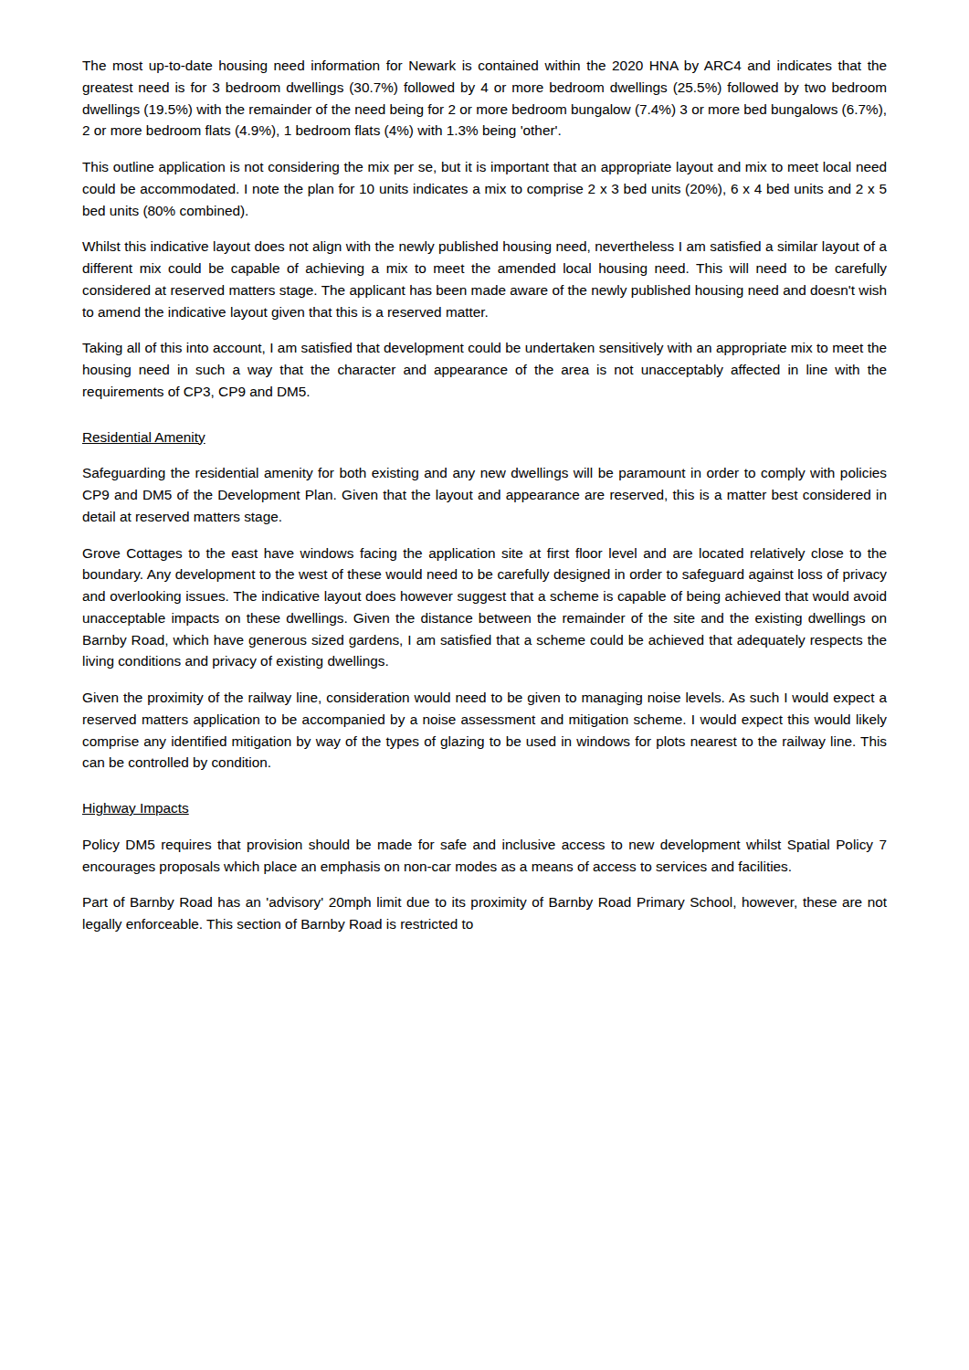The most up-to-date housing need information for Newark is contained within the 2020 HNA by ARC4 and indicates that the greatest need is for 3 bedroom dwellings (30.7%) followed by 4 or more bedroom dwellings (25.5%) followed by two bedroom dwellings (19.5%) with the remainder of the need being for 2 or more bedroom bungalow (7.4%) 3 or more bed bungalows (6.7%), 2 or more bedroom flats (4.9%), 1 bedroom flats (4%) with 1.3% being 'other'.
This outline application is not considering the mix per se, but it is important that an appropriate layout and mix to meet local need could be accommodated. I note the plan for 10 units indicates a mix to comprise 2 x 3 bed units (20%), 6 x 4 bed units and 2 x 5 bed units (80% combined).
Whilst this indicative layout does not align with the newly published housing need, nevertheless I am satisfied a similar layout of a different mix could be capable of achieving a mix to meet the amended local housing need. This will need to be carefully considered at reserved matters stage. The applicant has been made aware of the newly published housing need and doesn't wish to amend the indicative layout given that this is a reserved matter.
Taking all of this into account, I am satisfied that development could be undertaken sensitively with an appropriate mix to meet the housing need in such a way that the character and appearance of the area is not unacceptably affected in line with the requirements of CP3, CP9 and DM5.
Residential Amenity
Safeguarding the residential amenity for both existing and any new dwellings will be paramount in order to comply with policies CP9 and DM5 of the Development Plan. Given that the layout and appearance are reserved, this is a matter best considered in detail at reserved matters stage.
Grove Cottages to the east have windows facing the application site at first floor level and are located relatively close to the boundary. Any development to the west of these would need to be carefully designed in order to safeguard against loss of privacy and overlooking issues. The indicative layout does however suggest that a scheme is capable of being achieved that would avoid unacceptable impacts on these dwellings. Given the distance between the remainder of the site and the existing dwellings on Barnby Road, which have generous sized gardens, I am satisfied that a scheme could be achieved that adequately respects the living conditions and privacy of existing dwellings.
Given the proximity of the railway line, consideration would need to be given to managing noise levels. As such I would expect a reserved matters application to be accompanied by a noise assessment and mitigation scheme. I would expect this would likely comprise any identified mitigation by way of the types of glazing to be used in windows for plots nearest to the railway line. This can be controlled by condition.
Highway Impacts
Policy DM5 requires that provision should be made for safe and inclusive access to new development whilst Spatial Policy 7 encourages proposals which place an emphasis on non-car modes as a means of access to services and facilities.
Part of Barnby Road has an 'advisory' 20mph limit due to its proximity of Barnby Road Primary School, however, these are not legally enforceable. This section of Barnby Road is restricted to